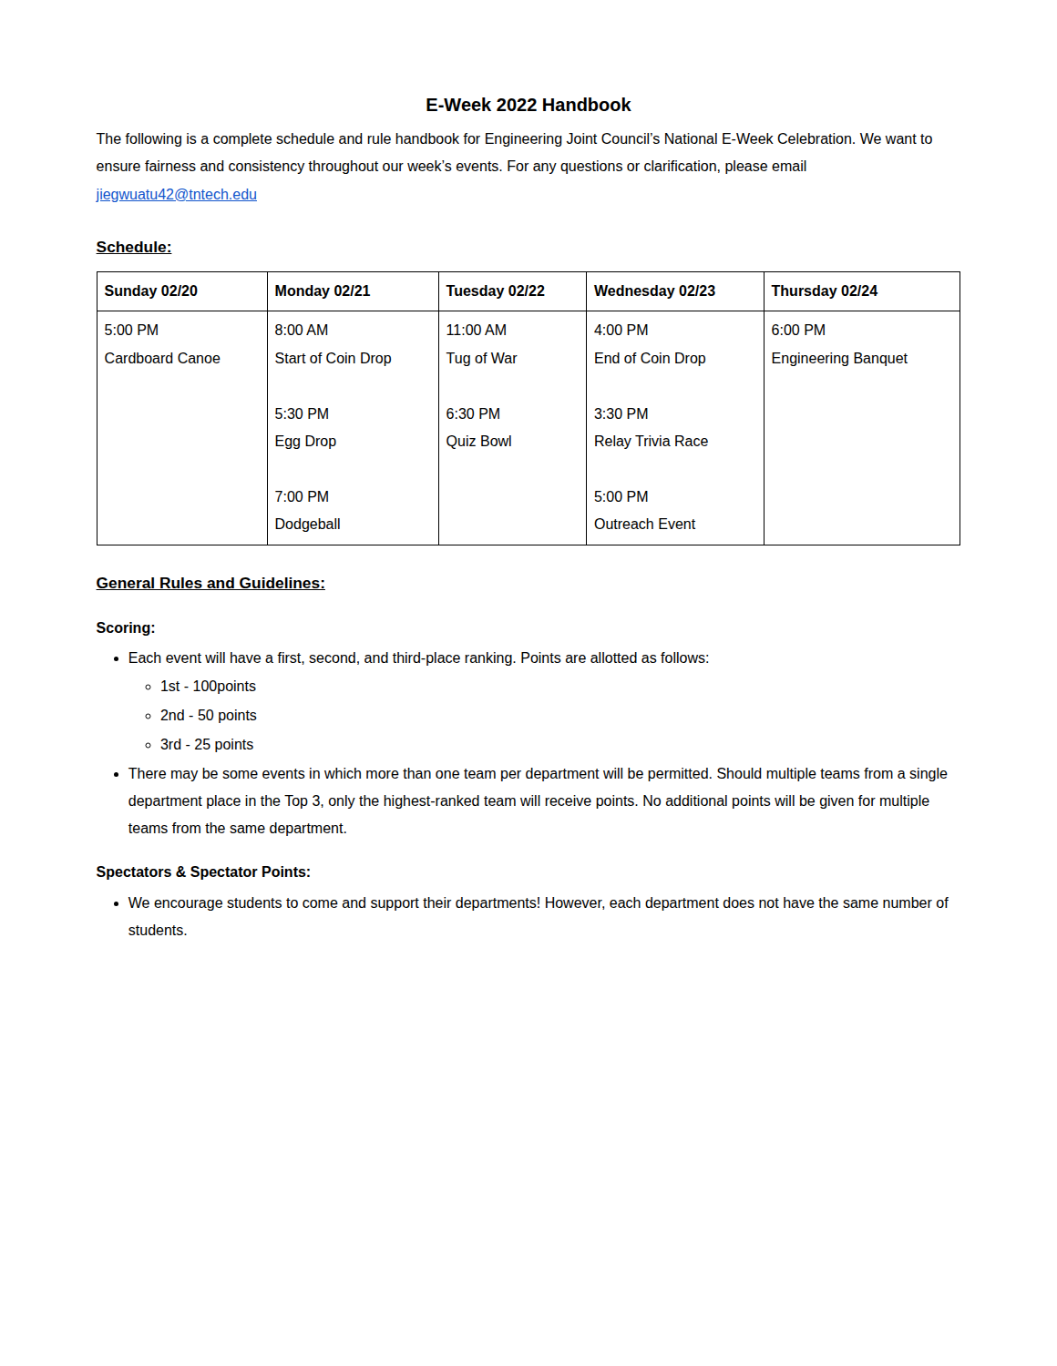E-Week 2022 Handbook
The following is a complete schedule and rule handbook for Engineering Joint Council’s National E-Week Celebration. We want to ensure fairness and consistency throughout our week’s events. For any questions or clarification, please email jiegwuatu42@tntech.edu
Schedule:
| Sunday 02/20 | Monday 02/21 | Tuesday 02/22 | Wednesday 02/23 | Thursday 02/24 |
| --- | --- | --- | --- | --- |
| 5:00 PM Cardboard Canoe | 8:00 AM Start of Coin Drop 5:30 PM Egg Drop 7:00 PM Dodgeball | 11:00 AM Tug of War 6:30 PM Quiz Bowl | 4:00 PM End of Coin Drop 3:30 PM Relay Trivia Race 5:00 PM Outreach Event | 6:00 PM Engineering Banquet |
General Rules and Guidelines:
Scoring:
Each event will have a first, second, and third-place ranking. Points are allotted as follows:
1st - 100points
2nd - 50 points
3rd - 25 points
There may be some events in which more than one team per department will be permitted. Should multiple teams from a single department place in the Top 3, only the highest-ranked team will receive points. No additional points will be given for multiple teams from the same department.
Spectators & Spectator Points:
We encourage students to come and support their departments! However, each department does not have the same number of students.